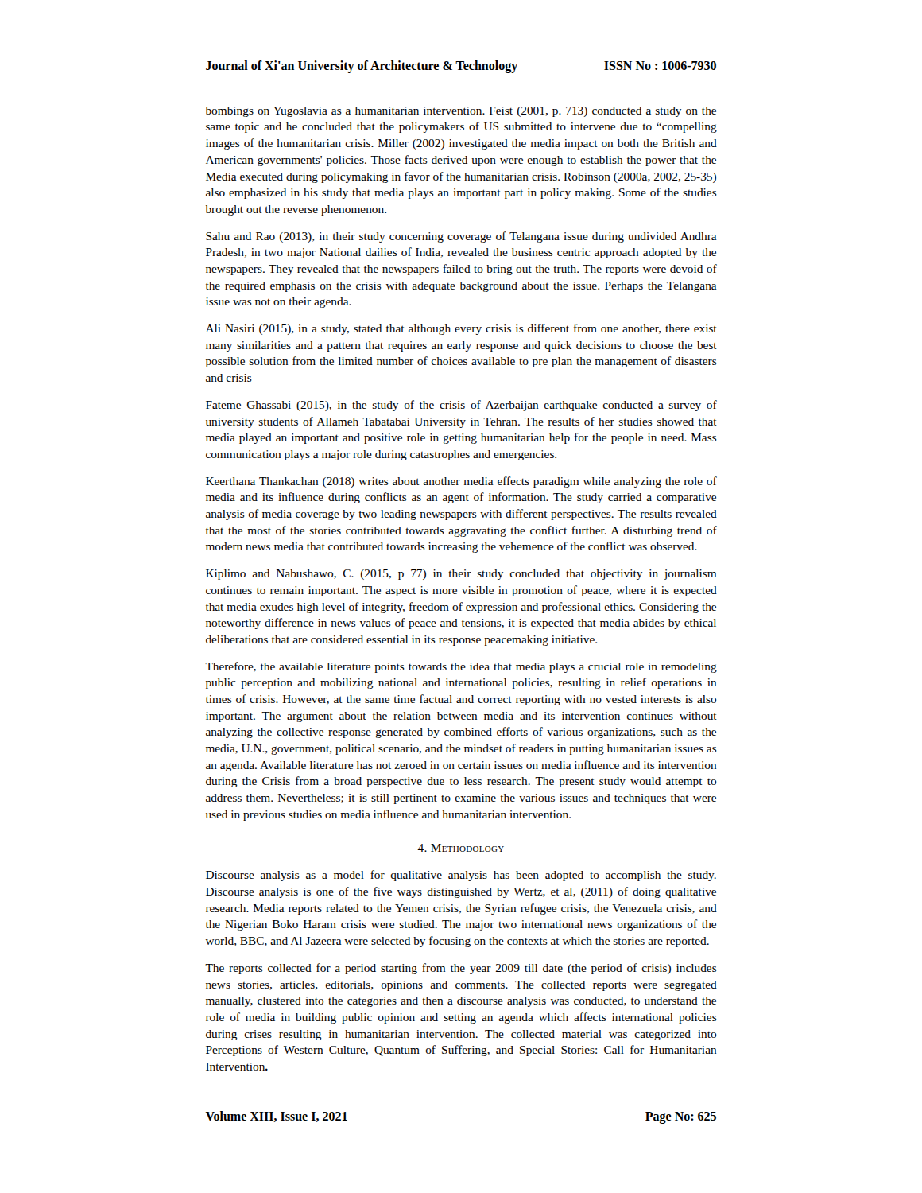Journal of Xi'an University of Architecture & Technology ISSN No : 1006-7930
bombings on Yugoslavia as a humanitarian intervention. Feist (2001, p. 713) conducted a study on the same topic and he concluded that the policymakers of US submitted to intervene due to “compelling images of the humanitarian crisis. Miller (2002) investigated the media impact on both the British and American governments' policies. Those facts derived upon were enough to establish the power that the Media executed during policymaking in favor of the humanitarian crisis. Robinson (2000a, 2002, 25-35) also emphasized in his study that media plays an important part in policy making. Some of the studies brought out the reverse phenomenon.
Sahu and Rao (2013), in their study concerning coverage of Telangana issue during undivided Andhra Pradesh, in two major National dailies of India, revealed the business centric approach adopted by the newspapers. They revealed that the newspapers failed to bring out the truth. The reports were devoid of the required emphasis on the crisis with adequate background about the issue. Perhaps the Telangana issue was not on their agenda.
Ali Nasiri (2015), in a study, stated that although every crisis is different from one another, there exist many similarities and a pattern that requires an early response and quick decisions to choose the best possible solution from the limited number of choices available to pre plan the management of disasters and crisis
Fateme Ghassabi (2015), in the study of the crisis of Azerbaijan earthquake conducted a survey of university students of Allameh Tabatabai University in Tehran. The results of her studies showed that media played an important and positive role in getting humanitarian help for the people in need. Mass communication plays a major role during catastrophes and emergencies.
Keerthana Thankachan (2018) writes about another media effects paradigm while analyzing the role of media and its influence during conflicts as an agent of information. The study carried a comparative analysis of media coverage by two leading newspapers with different perspectives. The results revealed that the most of the stories contributed towards aggravating the conflict further. A disturbing trend of modern news media that contributed towards increasing the vehemence of the conflict was observed.
Kiplimo and Nabushawo, C. (2015, p 77) in their study concluded that objectivity in journalism continues to remain important. The aspect is more visible in promotion of peace, where it is expected that media exudes high level of integrity, freedom of expression and professional ethics. Considering the noteworthy difference in news values of peace and tensions, it is expected that media abides by ethical deliberations that are considered essential in its response peacemaking initiative.
Therefore, the available literature points towards the idea that media plays a crucial role in remodeling public perception and mobilizing national and international policies, resulting in relief operations in times of crisis. However, at the same time factual and correct reporting with no vested interests is also important. The argument about the relation between media and its intervention continues without analyzing the collective response generated by combined efforts of various organizations, such as the media, U.N., government, political scenario, and the mindset of readers in putting humanitarian issues as an agenda. Available literature has not zeroed in on certain issues on media influence and its intervention during the Crisis from a broad perspective due to less research. The present study would attempt to address them. Nevertheless; it is still pertinent to examine the various issues and techniques that were used in previous studies on media influence and humanitarian intervention.
4. Methodology
Discourse analysis as a model for qualitative analysis has been adopted to accomplish the study. Discourse analysis is one of the five ways distinguished by Wertz, et al, (2011) of doing qualitative research. Media reports related to the Yemen crisis, the Syrian refugee crisis, the Venezuela crisis, and the Nigerian Boko Haram crisis were studied. The major two international news organizations of the world, BBC, and Al Jazeera were selected by focusing on the contexts at which the stories are reported.
The reports collected for a period starting from the year 2009 till date (the period of crisis) includes news stories, articles, editorials, opinions and comments. The collected reports were segregated manually, clustered into the categories and then a discourse analysis was conducted, to understand the role of media in building public opinion and setting an agenda which affects international policies during crises resulting in humanitarian intervention. The collected material was categorized into Perceptions of Western Culture, Quantum of Suffering, and Special Stories: Call for Humanitarian Intervention.
Volume XIII, Issue I, 2021 Page No: 625